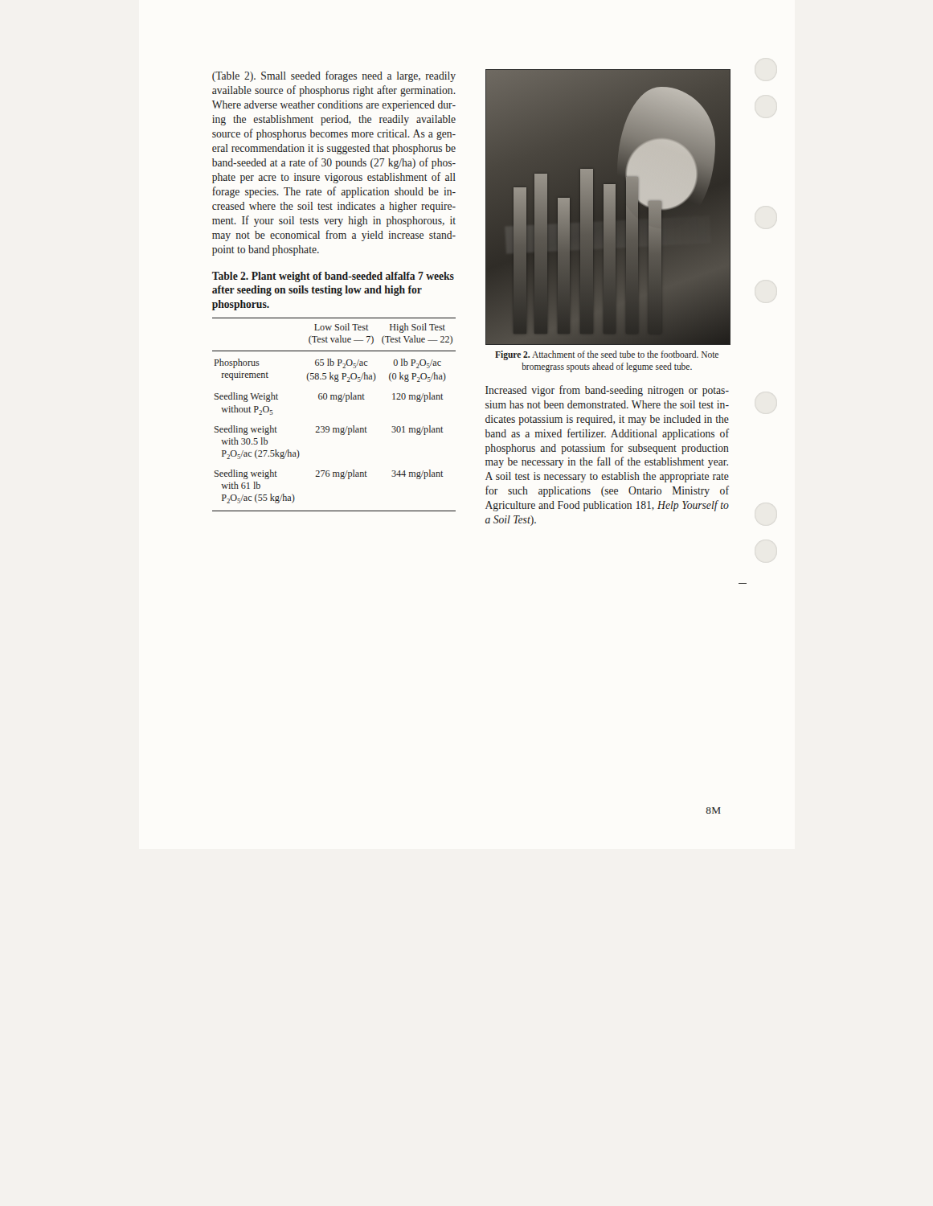(Table 2). Small seeded forages need a large, readily available source of phosphorus right after germination. Where adverse weather conditions are experienced during the establishment period, the readily available source of phosphorus becomes more critical. As a general recommendation it is suggested that phosphorus be band-seeded at a rate of 30 pounds (27 kg/ha) of phosphate per acre to insure vigorous establishment of all forage species. The rate of application should be increased where the soil test indicates a higher requirement. If your soil tests very high in phosphorous, it may not be economical from a yield increase standpoint to band phosphate.
Table 2. Plant weight of band-seeded alfalfa 7 weeks after seeding on soils testing low and high for phosphorus.
| | Low Soil Test (Test value — 7) | High Soil Test (Test Value — 22) |
| --- | --- | --- |
| Phosphorus requirement | 65 lb P 2 O 5 /ac (58.5 kg P 2 O 5 /ha) | 0 lb P 2 O 5 /ac (0 kg P 2 O 5 /ha) |
| Seedling Weight without P 2 O 5 | 60 mg/plant | 120 mg/plant |
| Seedling weight with 30.5 lb P 2 O 5 /ac (27.5kg/ha) | 239 mg/plant | 301 mg/plant |
| Seedling weight with 61 lb P 2 O 5 /ac (55 kg/ha) | 276 mg/plant | 344 mg/plant |
Figure 2. Attachment of the seed tube to the footboard. Note bromegrass spouts ahead of legume seed tube.
Increased vigor from band-seeding nitrogen or potassium has not been demonstrated. Where the soil test indicates potassium is required, it may be included in the band as a mixed fertilizer. Additional applications of phosphorus and potassium for subsequent production may be necessary in the fall of the establishment year. A soil test is necessary to establish the appropriate rate for such applications (see Ontario Ministry of Agriculture and Food publication 181, Help Yourself to a Soil Test).
8M